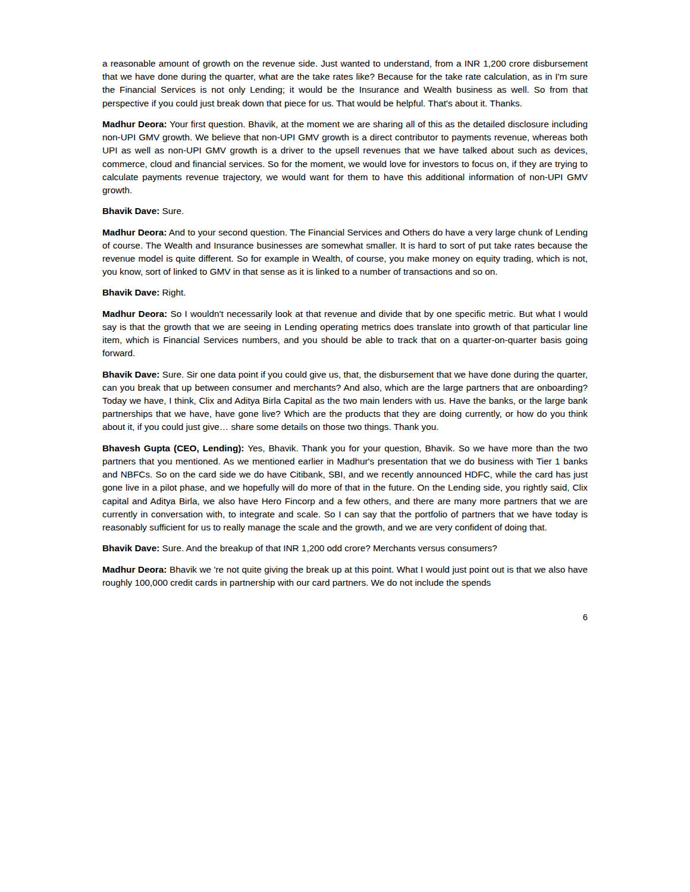a reasonable amount of growth on the revenue side. Just wanted to understand, from a INR 1,200 crore disbursement that we have done during the quarter, what are the take rates like? Because for the take rate calculation, as in I'm sure the Financial Services is not only Lending; it would be the Insurance and Wealth business as well. So from that perspective if you could just break down that piece for us. That would be helpful. That's about it. Thanks.
Madhur Deora: Your first question. Bhavik, at the moment we are sharing all of this as the detailed disclosure including non-UPI GMV growth. We believe that non-UPI GMV growth is a direct contributor to payments revenue, whereas both UPI as well as non-UPI GMV growth is a driver to the upsell revenues that we have talked about such as devices, commerce, cloud and financial services. So for the moment, we would love for investors to focus on, if they are trying to calculate payments revenue trajectory, we would want for them to have this additional information of non-UPI GMV growth.
Bhavik Dave: Sure.
Madhur Deora: And to your second question. The Financial Services and Others do have a very large chunk of Lending of course. The Wealth and Insurance businesses are somewhat smaller. It is hard to sort of put take rates because the revenue model is quite different. So for example in Wealth, of course, you make money on equity trading, which is not, you know, sort of linked to GMV in that sense as it is linked to a number of transactions and so on.
Bhavik Dave: Right.
Madhur Deora: So I wouldn't necessarily look at that revenue and divide that by one specific metric. But what I would say is that the growth that we are seeing in Lending operating metrics does translate into growth of that particular line item, which is Financial Services numbers, and you should be able to track that on a quarter-on-quarter basis going forward.
Bhavik Dave: Sure. Sir one data point if you could give us, that, the disbursement that we have done during the quarter, can you break that up between consumer and merchants? And also, which are the large partners that are onboarding? Today we have, I think, Clix and Aditya Birla Capital as the two main lenders with us. Have the banks, or the large bank partnerships that we have, have gone live? Which are the products that they are doing currently, or how do you think about it, if you could just give… share some details on those two things. Thank you.
Bhavesh Gupta (CEO, Lending): Yes, Bhavik. Thank you for your question, Bhavik. So we have more than the two partners that you mentioned. As we mentioned earlier in Madhur's presentation that we do business with Tier 1 banks and NBFCs. So on the card side we do have Citibank, SBI, and we recently announced HDFC, while the card has just gone live in a pilot phase, and we hopefully will do more of that in the future. On the Lending side, you rightly said, Clix capital and Aditya Birla, we also have Hero Fincorp and a few others, and there are many more partners that we are currently in conversation with, to integrate and scale. So I can say that the portfolio of partners that we have today is reasonably sufficient for us to really manage the scale and the growth, and we are very confident of doing that.
Bhavik Dave: Sure. And the breakup of that INR 1,200 odd crore? Merchants versus consumers?
Madhur Deora: Bhavik we 're not quite giving the break up at this point. What I would just point out is that we also have roughly 100,000 credit cards in partnership with our card partners. We do not include the spends
6